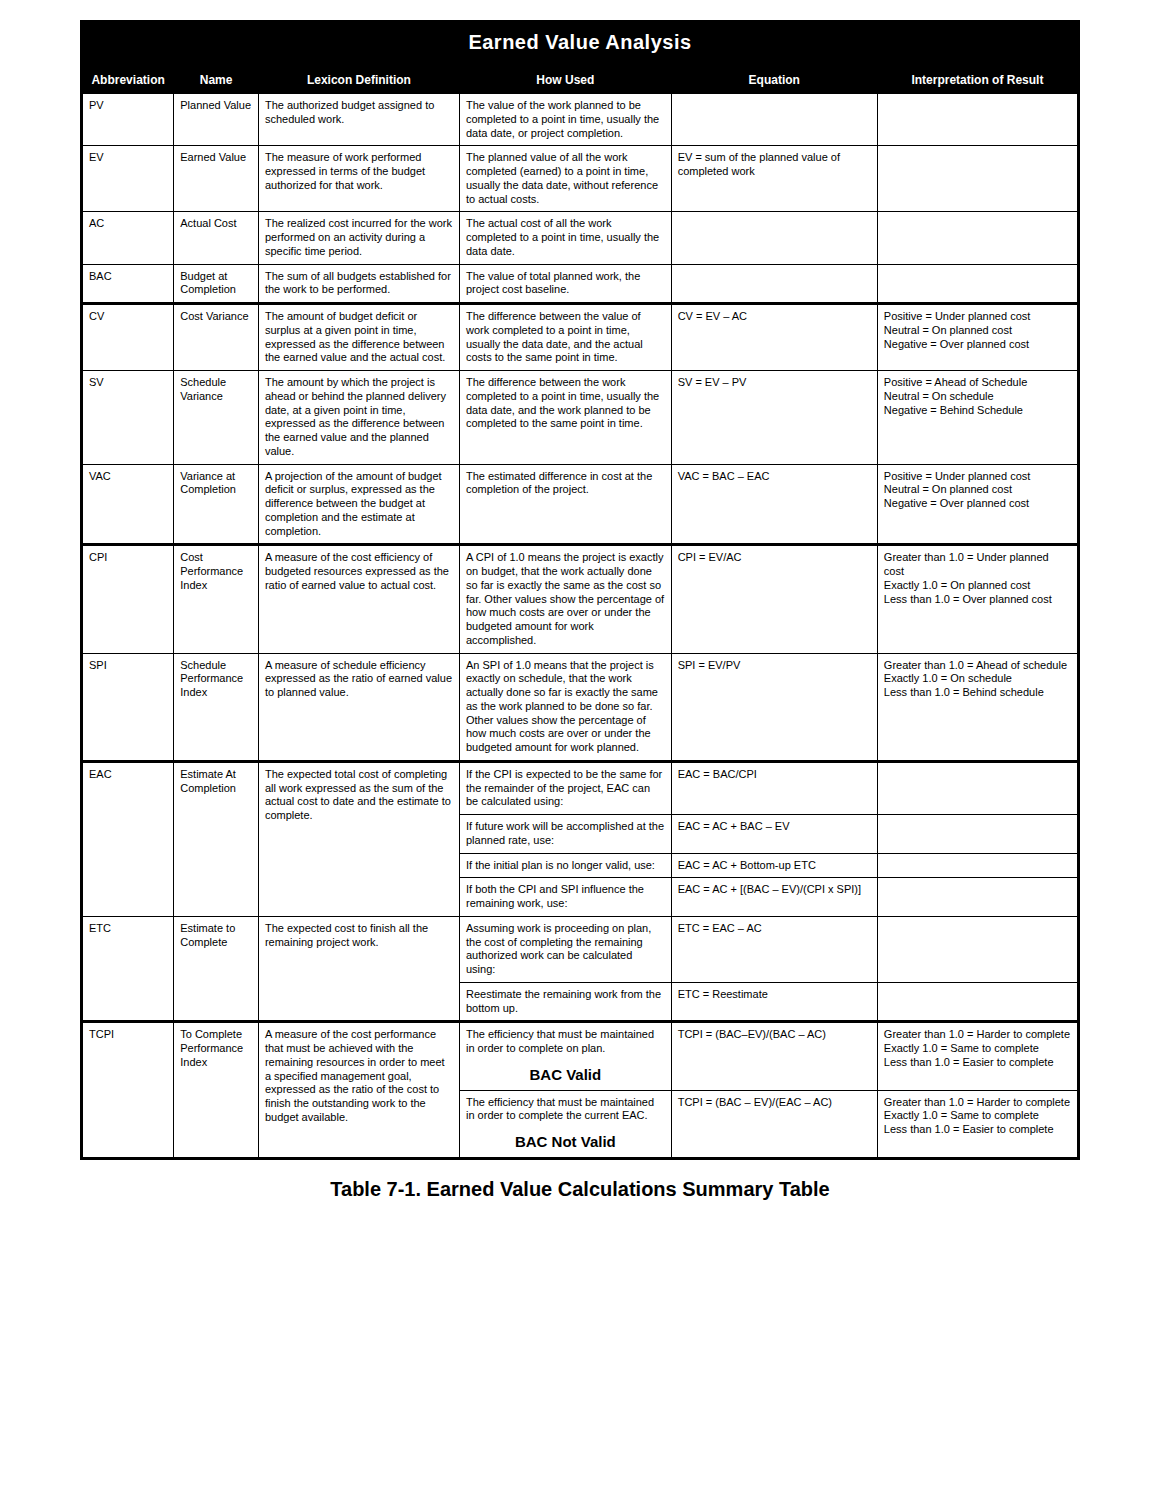Earned Value Analysis
| Abbreviation | Name | Lexicon Definition | How Used | Equation | Interpretation of Result |
| --- | --- | --- | --- | --- | --- |
| PV | Planned Value | The authorized budget assigned to scheduled work. | The value of the work planned to be completed to a point in time, usually the data date, or project completion. | | |
| EV | Earned Value | The measure of work performed expressed in terms of the budget authorized for that work. | The planned value of all the work completed (earned) to a point in time, usually the data date, without reference to actual costs. | EV = sum of the planned value of completed work | |
| AC | Actual Cost | The realized cost incurred for the work performed on an activity during a specific time period. | The actual cost of all the work completed to a point in time, usually the data date. | | |
| BAC | Budget at Completion | The sum of all budgets established for the work to be performed. | The value of total planned work, the project cost baseline. | | |
| CV | Cost Variance | The amount of budget deficit or surplus at a given point in time, expressed as the difference between the earned value and the actual cost. | The difference between the value of work completed to a point in time, usually the data date, and the actual costs to the same point in time. | CV = EV – AC | Positive = Under planned cost Neutral = On planned cost Negative = Over planned cost |
| SV | Schedule Variance | The amount by which the project is ahead or behind the planned delivery date, at a given point in time, expressed as the difference between the earned value and the planned value. | The difference between the work completed to a point in time, usually the data date, and the work planned to be completed to the same point in time. | SV = EV – PV | Positive = Ahead of Schedule Neutral = On schedule Negative = Behind Schedule |
| VAC | Variance at Completion | A projection of the amount of budget deficit or surplus, expressed as the difference between the budget at completion and the estimate at completion. | The estimated difference in cost at the completion of the project. | VAC = BAC – EAC | Positive = Under planned cost Neutral = On planned cost Negative = Over planned cost |
| CPI | Cost Performance Index | A measure of the cost efficiency of budgeted resources expressed as the ratio of earned value to actual cost. | A CPI of 1.0 means the project is exactly on budget, that the work actually done so far is exactly the same as the cost so far. Other values show the percentage of how much costs are over or under the budgeted amount for work accomplished. | CPI = EV/AC | Greater than 1.0 = Under planned cost Exactly 1.0 = On planned cost Less than 1.0 = Over planned cost |
| SPI | Schedule Performance Index | A measure of schedule efficiency expressed as the ratio of earned value to planned value. | An SPI of 1.0 means that the project is exactly on schedule, that the work actually done so far is exactly the same as the work planned to be done so far. Other values show the percentage of how much costs are over or under the budgeted amount for work planned. | SPI = EV/PV | Greater than 1.0 = Ahead of schedule Exactly 1.0 = On schedule Less than 1.0 = Behind schedule |
| EAC | Estimate At Completion | The expected total cost of completing all work expressed as the sum of the actual cost to date and the estimate to complete. | If the CPI is expected to be the same for the remainder of the project, EAC can be calculated using: | EAC = BAC/CPI | |
| If future work will be accomplished at the planned rate, use: | EAC = AC + BAC – EV | |
| If the initial plan is no longer valid, use: | EAC = AC + Bottom-up ETC | |
| If both the CPI and SPI influence the remaining work, use: | EAC = AC + [(BAC – EV)/(CPI x SPI)] | |
| ETC | Estimate to Complete | The expected cost to finish all the remaining project work. | Assuming work is proceeding on plan, the cost of completing the remaining authorized work can be calculated using: | ETC = EAC – AC | |
| Reestimate the remaining work from the bottom up. | ETC = Reestimate | |
| TCPI | To Complete Performance Index | A measure of the cost performance that must be achieved with the remaining resources in order to meet a specified management goal, expressed as the ratio of the cost to finish the outstanding work to the budget available. | The efficiency that must be maintained in order to complete on plan. BAC Valid | TCPI = (BAC–EV)/(BAC – AC) | Greater than 1.0 = Harder to complete Exactly 1.0 = Same to complete Less than 1.0 = Easier to complete |
| The efficiency that must be maintained in order to complete the current EAC. BAC Not Valid | TCPI = (BAC – EV)/(EAC – AC) | Greater than 1.0 = Harder to complete Exactly 1.0 = Same to complete Less than 1.0 = Easier to complete |
Table 7-1. Earned Value Calculations Summary Table